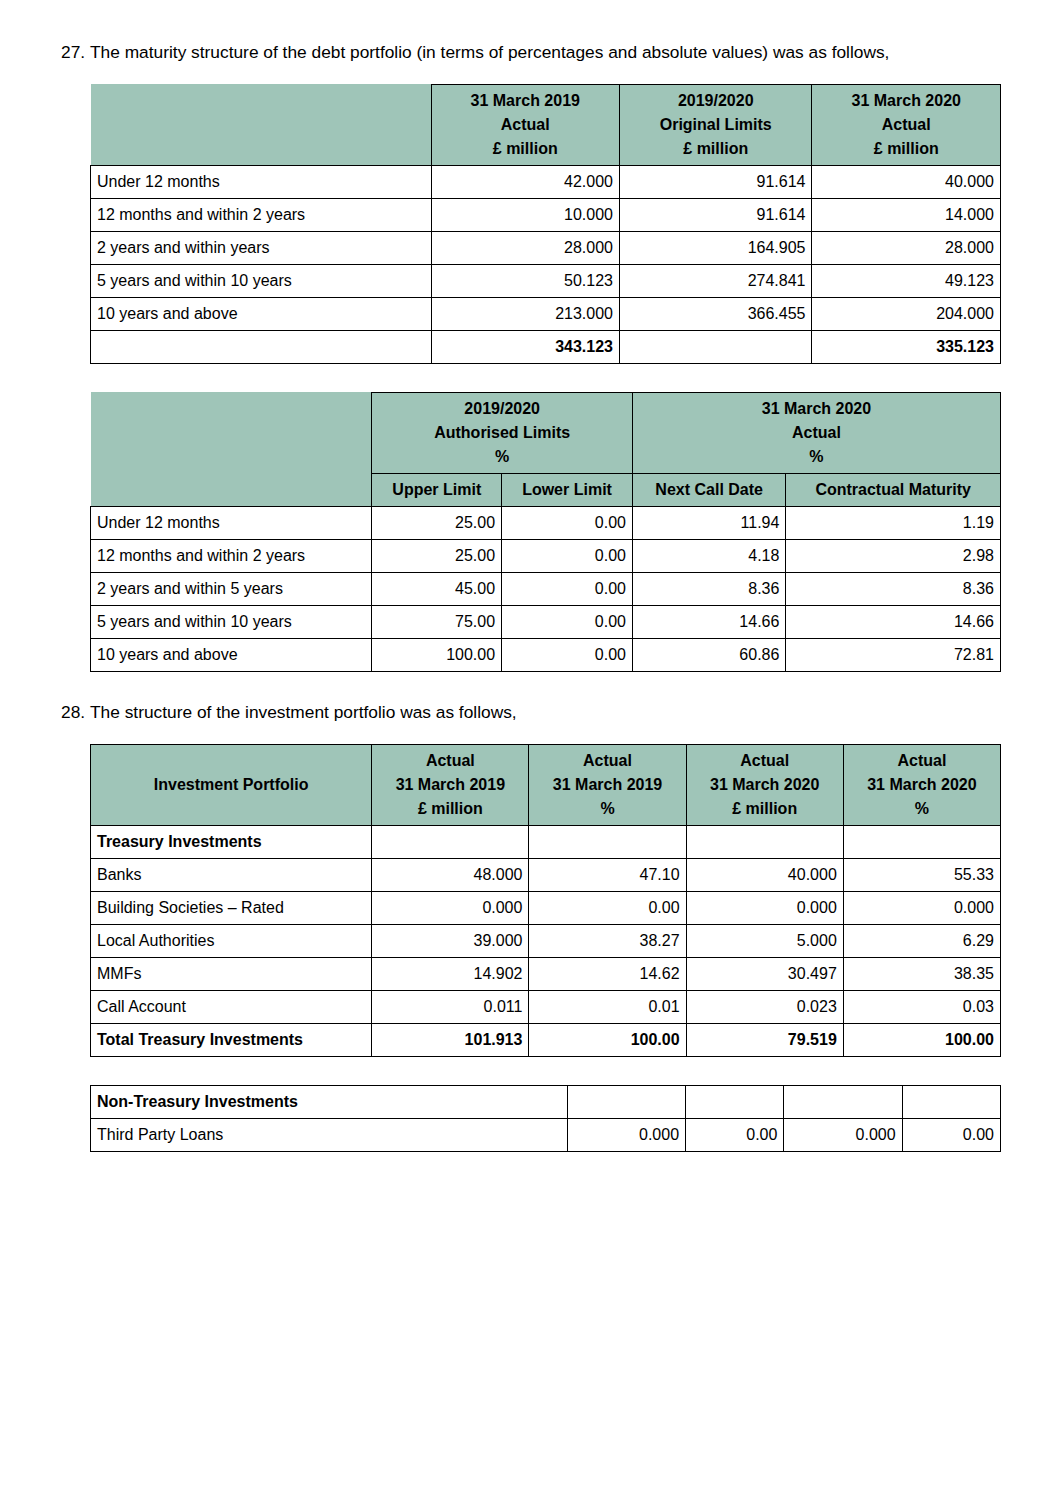The maturity structure of the debt portfolio (in terms of percentages and absolute values) was as follows,
| | 31 March 2019 Actual £ million | 2019/2020 Original Limits £ million | 31 March 2020 Actual £ million |
| --- | --- | --- | --- |
| Under 12 months | 42.000 | 91.614 | 40.000 |
| 12 months and within 2 years | 10.000 | 91.614 | 14.000 |
| 2 years and within years | 28.000 | 164.905 | 28.000 |
| 5 years and within 10 years | 50.123 | 274.841 | 49.123 |
| 10 years and above | 213.000 | 366.455 | 204.000 |
| | 343.123 | | 335.123 |
| | 2019/2020 Authorised Limits % | 31 March 2020 Actual % |
| --- | --- | --- |
| | Upper Limit | Lower Limit | Next Call Date | Contractual Maturity |
| Under 12 months | 25.00 | 0.00 | 11.94 | 1.19 |
| 12 months and within 2 years | 25.00 | 0.00 | 4.18 | 2.98 |
| 2 years and within 5 years | 45.00 | 0.00 | 8.36 | 8.36 |
| 5 years and within 10 years | 75.00 | 0.00 | 14.66 | 14.66 |
| 10 years and above | 100.00 | 0.00 | 60.86 | 72.81 |
The structure of the investment portfolio was as follows,
| Investment Portfolio | Actual 31 March 2019 £ million | Actual 31 March 2019 % | Actual 31 March 2020 £ million | Actual 31 March 2020 % |
| --- | --- | --- | --- | --- |
| Treasury Investments | | | | |
| Banks | 48.000 | 47.10 | 40.000 | 55.33 |
| Building Societies – Rated | 0.000 | 0.00 | 0.000 | 0.000 |
| Local Authorities | 39.000 | 38.27 | 5.000 | 6.29 |
| MMFs | 14.902 | 14.62 | 30.497 | 38.35 |
| Call Account | 0.011 | 0.01 | 0.023 | 0.03 |
| Total Treasury Investments | 101.913 | 100.00 | 79.519 | 100.00 |
| Non-Treasury Investments | | | | |
| Third Party Loans | 0.000 | 0.00 | 0.000 | 0.00 |